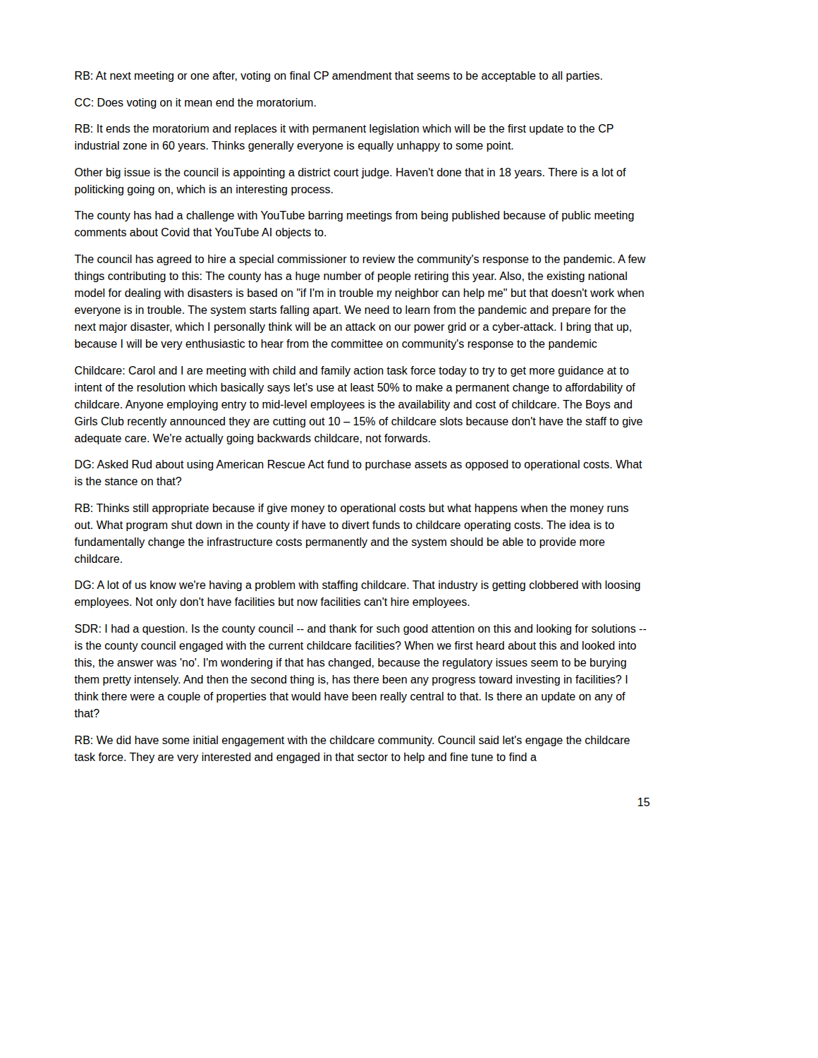RB: At next meeting or one after, voting on final CP amendment that seems to be acceptable to all parties.
CC: Does voting on it mean end the moratorium.
RB: It ends the moratorium and replaces it with permanent legislation which will be the first update to the CP industrial zone in 60 years. Thinks generally everyone is equally unhappy to some point.
Other big issue is the council is appointing a district court judge. Haven't done that in 18 years. There is a lot of politicking going on, which is an interesting process.
The county has had a challenge with YouTube barring meetings from being published because of public meeting comments about Covid that YouTube AI objects to.
The council has agreed to hire a special commissioner to review the community's response to the pandemic. A few things contributing to this: The county has a huge number of people retiring this year. Also, the existing national model for dealing with disasters is based on "if I'm in trouble my neighbor can help me" but that doesn't work when everyone is in trouble. The system starts falling apart. We need to learn from the pandemic and prepare for the next major disaster, which I personally think will be an attack on our power grid or a cyber-attack. I bring that up, because I will be very enthusiastic to hear from the committee on community's response to the pandemic
Childcare: Carol and I are meeting with child and family action task force today to try to get more guidance at to intent of the resolution which basically says let's use at least 50% to make a permanent change to affordability of childcare. Anyone employing entry to mid-level employees is the availability and cost of childcare. The Boys and Girls Club recently announced they are cutting out 10 – 15% of childcare slots because don't have the staff to give adequate care. We're actually going backwards childcare, not forwards.
DG: Asked Rud about using American Rescue Act fund to purchase assets as opposed to operational costs. What is the stance on that?
RB: Thinks still appropriate because if give money to operational costs but what happens when the money runs out. What program shut down in the county if have to divert funds to childcare operating costs. The idea is to fundamentally change the infrastructure costs permanently and the system should be able to provide more childcare.
DG: A lot of us know we're having a problem with staffing childcare. That industry is getting clobbered with loosing employees. Not only don't have facilities but now facilities can't hire employees.
SDR: I had a question. Is the county council -- and thank for such good attention on this and looking for solutions -- is the county council engaged with the current childcare facilities? When we first heard about this and looked into this, the answer was 'no'. I'm wondering if that has changed, because the regulatory issues seem to be burying them pretty intensely. And then the second thing is, has there been any progress toward investing in facilities? I think there were a couple of properties that would have been really central to that. Is there an update on any of that?
RB: We did have some initial engagement with the childcare community. Council said let's engage the childcare task force. They are very interested and engaged in that sector to help and fine tune to find a
15